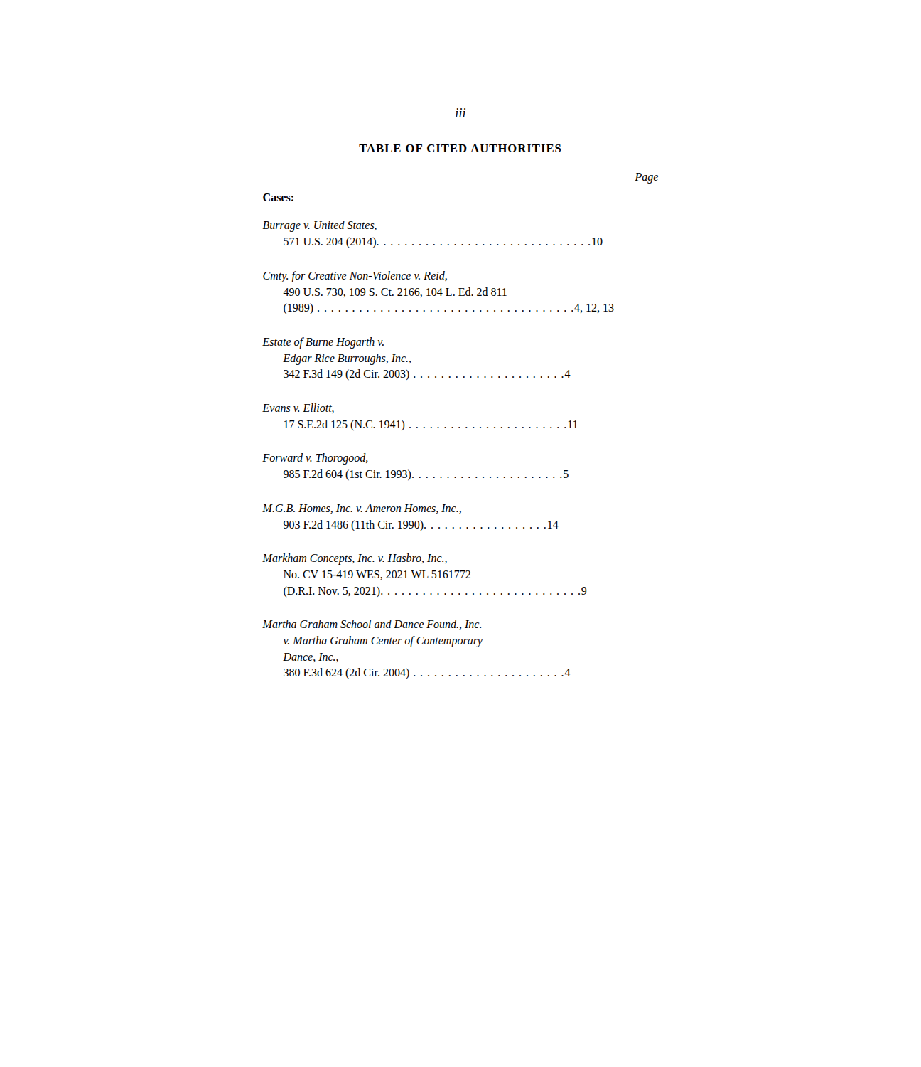iii
Table of Cited Authorities
Page
Cases:
Burrage v. United States, 571 U.S. 204 (2014). . . . . . . . . . . . . . . . . . . . . . . . . . . . . . . 10
Cmty. for Creative Non-Violence v. Reid, 490 U.S. 730, 109 S. Ct. 2166, 104 L. Ed. 2d 811 (1989) . . . . . . . . . . . . . . . . . . . . . . . . . . . . . . . . . . . . . 4, 12, 13
Estate of Burne Hogarth v. Edgar Rice Burroughs, Inc., 342 F.3d 149 (2d Cir. 2003) . . . . . . . . . . . . . . . . . . . . . . 4
Evans v. Elliott, 17 S.E.2d 125 (N.C. 1941) . . . . . . . . . . . . . . . . . . . . . . . 11
Forward v. Thorogood, 985 F.2d 604 (1st Cir. 1993). . . . . . . . . . . . . . . . . . . . . . 5
M.G.B. Homes, Inc. v. Ameron Homes, Inc., 903 F.2d 1486 (11th Cir. 1990). . . . . . . . . . . . . . . . . . 14
Markham Concepts, Inc. v. Hasbro, Inc., No. CV 15-419 WES, 2021 WL 5161772 (D.R.I. Nov. 5, 2021). . . . . . . . . . . . . . . . . . . . . . . . . . . . . 9
Martha Graham School and Dance Found., Inc. v. Martha Graham Center of Contemporary Dance, Inc., 380 F.3d 624 (2d Cir. 2004) . . . . . . . . . . . . . . . . . . . . . . 4